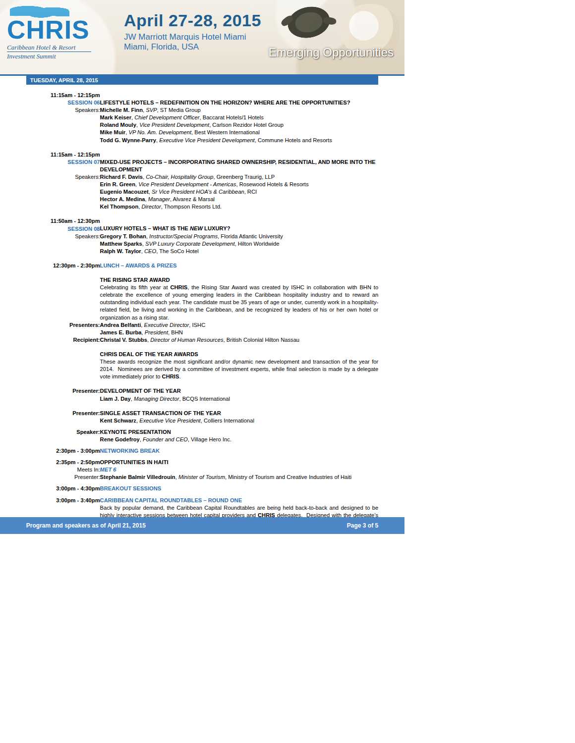CHRIS
Caribbean Hotel & Resort
Investment Summit
April 27-28, 2015
JW Marriott Marquis Hotel Miami
Miami, Florida, USA
Emerging Opportunities
TUESDAY, APRIL 28, 2015
| 11:15am - 12:15pm SESSION 06 Speakers: | LIFESTYLE HOTELS – REDEFINITION ON THE HORIZON? WHERE ARE THE OPPORTUNITIES? Michelle M. Finn , SVP , ST Media Group Mark Keiser , Chief Development Officer , Baccarat Hotels/1 Hotels Roland Mouly , Vice President Development , Carlson Rezidor Hotel Group Mike Muir , VP No. Am. Development , Best Western International Todd G. Wynne-Parry , Executive Vice President Development , Commune Hotels and Resorts |
| 11:15am - 12:15pm SESSION 07 Speakers: | MIXED-USE PROJECTS – INCORPORATING SHARED OWNERSHIP, RESIDENTIAL, AND MORE INTO THE DEVELOPMENT Richard F. Davis , Co-Chair, Hospitality Group , Greenberg Traurig, LLP Erin R. Green , Vice President Development - Americas , Rosewood Hotels & Resorts Eugenio Macouzet , Sr Vice President HOA's & Caribbean , RCI Hector A. Medina , Manager , Alvarez & Marsal Kel Thompson , Director , Thompson Resorts Ltd. |
| 11:50am - 12:30pm SESSION 08 Speakers: | LUXURY HOTELS – WHAT IS THE NEW LUXURY? Gregory T. Bohan , Instructor/Special Programs , Florida Atlantic University Matthew Sparks , SVP Luxury Corporate Development , Hilton Worldwide Ralph W. Taylor , CEO , The SoCo Hotel |
| 12:30pm - 2:30pm | LUNCH – AWARDS & PRIZES |
| | THE RISING STAR AWARD Celebrating its fifth year at CHRIS , the Rising Star Award was created by ISHC in collaboration with BHN to celebrate the excellence of young emerging leaders in the Caribbean hospitality industry and to reward an outstanding individual each year. The candidate must be 35 years of age or under, currently work in a hospitality-related field, be living and working in the Caribbean, and be recognized by leaders of his or her own hotel or organization as a rising star. |
| Presenters: | Andrea Belfanti , Executive Director , ISHC James E. Burba , President , BHN |
| Recipient: | Christal V. Stubbs , Director of Human Resources , British Colonial Hilton Nassau |
| | CHRIS DEAL OF THE YEAR AWARDS These awards recognize the most significant and/or dynamic new development and transaction of the year for 2014. Nominees are derived by a committee of investment experts, while final selection is made by a delegate vote immediately prior to CHRIS . |
| Presenter: | DEVELOPMENT OF THE YEAR Liam J. Day , Managing Director , BCQS International |
| Presenter: | SINGLE ASSET TRANSACTION OF THE YEAR Kent Schwarz , Executive Vice President , Colliers International |
| Speaker: | KEYNOTE PRESENTATION Rene Godefroy , Founder and CEO , Village Hero Inc. |
| 2:30pm - 3:00pm | NETWORKING BREAK |
| 2:35pm - 2:50pm Meets In: Presenter: | OPPORTUNITIES IN HAITI MET 6 Stephanie Balmir Villedrouin , Minister of Tourism , Ministry of Tourism and Creative Industries of Haiti |
| 3:00pm - 4:30pm | BREAKOUT SESSIONS |
| 3:00pm - 3:40pm | CARIBBEAN CAPITAL ROUNDTABLES – ROUND ONE Back by popular demand, the Caribbean Capital Roundtables are being held back-to-back and designed to be highly interactive sessions between hotel capital providers and CHRIS delegates. Designed with the delegate’s needs in mind, the sessions will repeat so those interested in different sources of capital may attend more than one session. |
Program and speakers as of April 21, 2015
Page 3 of 5